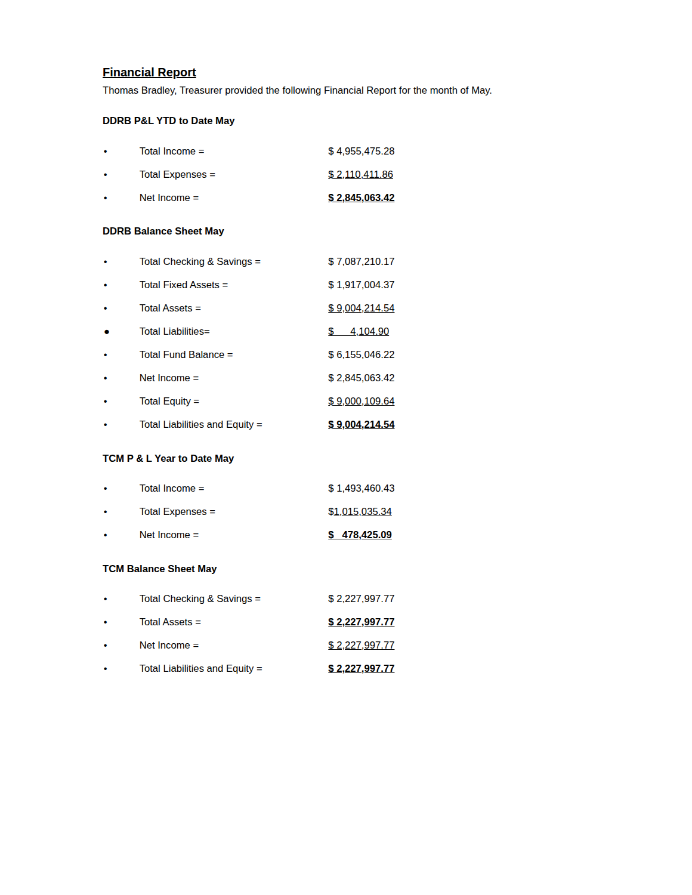Financial Report
Thomas Bradley, Treasurer provided the following Financial Report for the month of May.
DDRB P&L YTD to Date May
| • | Total Income = | $ 4,955,475.28 |
| • | Total Expenses = | $ 2,110,411.86 |
| • | Net Income = | $ 2,845,063.42 |
DDRB Balance Sheet May
| • | Total Checking & Savings = | $ 7,087,210.17 |
| • | Total Fixed Assets = | $ 1,917,004.37 |
| • | Total Assets = | $ 9,004,214.54 |
| ● | Total Liabilities= | $ 4,104.90 |
| • | Total Fund Balance = | $ 6,155,046.22 |
| • | Net Income = | $ 2,845,063.42 |
| • | Total Equity = | $ 9,000,109.64 |
| • | Total Liabilities and Equity = | $ 9,004,214.54 |
TCM P & L Year to Date May
| • | Total Income = | $ 1,493,460.43 |
| • | Total Expenses = | $ 1,015,035.34 |
| • | Net Income = | $ 478,425.09 |
TCM Balance Sheet May
| • | Total Checking & Savings = | $ 2,227,997.77 |
| • | Total Assets = | $ 2,227,997.77 |
| • | Net Income = | $ 2,227,997.77 |
| • | Total Liabilities and Equity = | $ 2,227,997.77 |